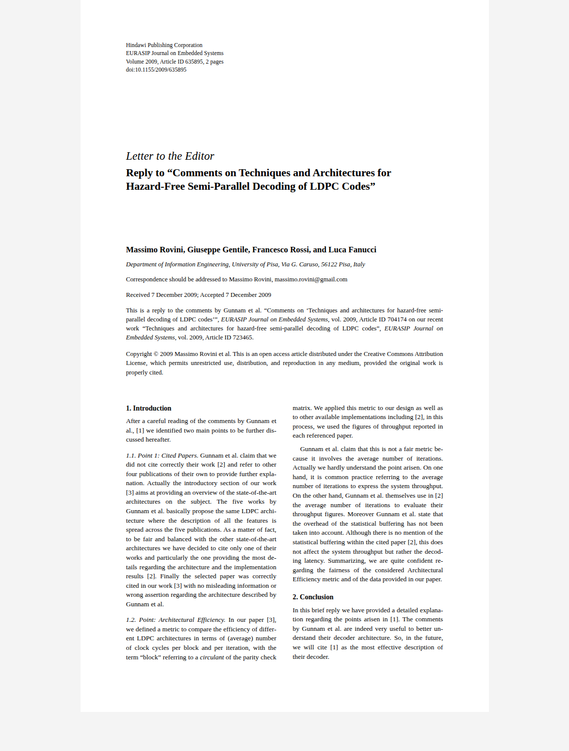Hindawi Publishing Corporation
EURASIP Journal on Embedded Systems
Volume 2009, Article ID 635895, 2 pages
doi:10.1155/2009/635895
Letter to the Editor
Reply to “Comments on Techniques and Architectures for
Hazard-Free Semi-Parallel Decoding of LDPC Codes”
Massimo Rovini, Giuseppe Gentile, Francesco Rossi, and Luca Fanucci
Department of Information Engineering, University of Pisa, Via G. Caruso, 56122 Pisa, Italy
Correspondence should be addressed to Massimo Rovini, massimo.rovini@gmail.com
Received 7 December 2009; Accepted 7 December 2009
This is a reply to the comments by Gunnam et al. “Comments on ‘Techniques and architectures for hazard-free semi-parallel decoding of LDPC codes’”, EURASIP Journal on Embedded Systems, vol. 2009, Article ID 704174 on our recent work “Techniques and architectures for hazard-free semi-parallel decoding of LDPC codes”, EURASIP Journal on Embedded Systems, vol. 2009, Article ID 723465.
Copyright © 2009 Massimo Rovini et al. This is an open access article distributed under the Creative Commons Attribution License, which permits unrestricted use, distribution, and reproduction in any medium, provided the original work is properly cited.
1. Introduction
After a careful reading of the comments by Gunnam et al., [1] we identified two main points to be further discussed hereafter.
1.1. Point 1: Cited Papers.
Gunnam et al. claim that we did not cite correctly their work [2] and refer to other four publications of their own to provide further explanation. Actually the introductory section of our work [3] aims at providing an overview of the state-of-the-art architectures on the subject. The five works by Gunnam et al. basically propose the same LDPC architecture where the description of all the features is spread across the five publications. As a matter of fact, to be fair and balanced with the other state-of-the-art architectures we have decided to cite only one of their works and particularly the one providing the most details regarding the architecture and the implementation results [2]. Finally the selected paper was correctly cited in our work [3] with no misleading information or wrong assertion regarding the architecture described by Gunnam et al.
1.2. Point: Architectural Efficiency.
In our paper [3], we defined a metric to compare the efficiency of different LDPC architectures in terms of (average) number of clock cycles per block and per iteration, with the term “block” referring to a circulant of the parity check matrix. We applied this metric to our design as well as to other available implementations including [2], in this process, we used the figures of throughput reported in each referenced paper.
Gunnam et al. claim that this is not a fair metric because it involves the average number of iterations. Actually we hardly understand the point arisen. On one hand, it is common practice referring to the average number of iterations to express the system throughput. On the other hand, Gunnam et al. themselves use in [2] the average number of iterations to evaluate their throughput figures. Moreover Gunnam et al. state that the overhead of the statistical buffering has not been taken into account. Although there is no mention of the statistical buffering within the cited paper [2], this does not affect the system throughput but rather the decoding latency. Summarizing, we are quite confident regarding the fairness of the considered Architectural Efficiency metric and of the data provided in our paper.
2. Conclusion
In this brief reply we have provided a detailed explanation regarding the points arisen in [1]. The comments by Gunnam et al. are indeed very useful to better understand their decoder architecture. So, in the future, we will cite [1] as the most effective description of their decoder.